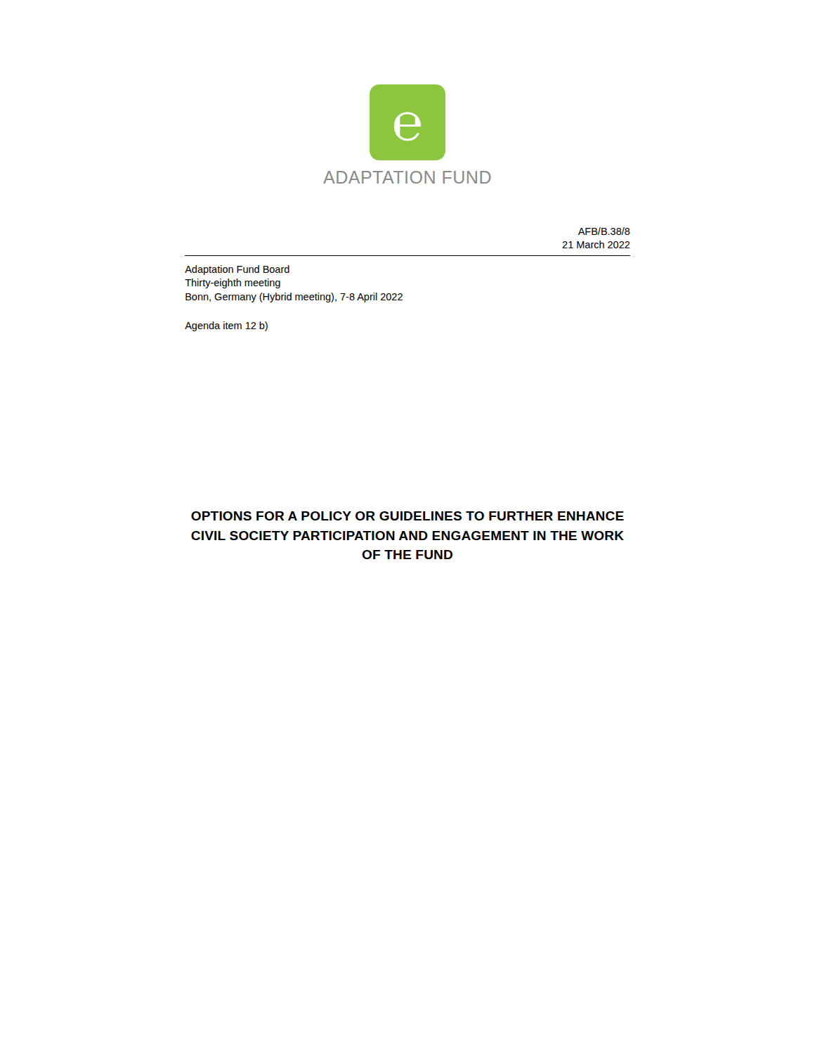℮
ADAPTATION FUND
AFB/B.38/8
21 March 2022
Adaptation Fund Board
Thirty-eighth meeting
Bonn, Germany (Hybrid meeting), 7-8 April 2022
Agenda item 12 b)
OPTIONS FOR A POLICY OR GUIDELINES TO FURTHER ENHANCE CIVIL SOCIETY PARTICIPATION AND ENGAGEMENT IN THE WORK OF THE FUND